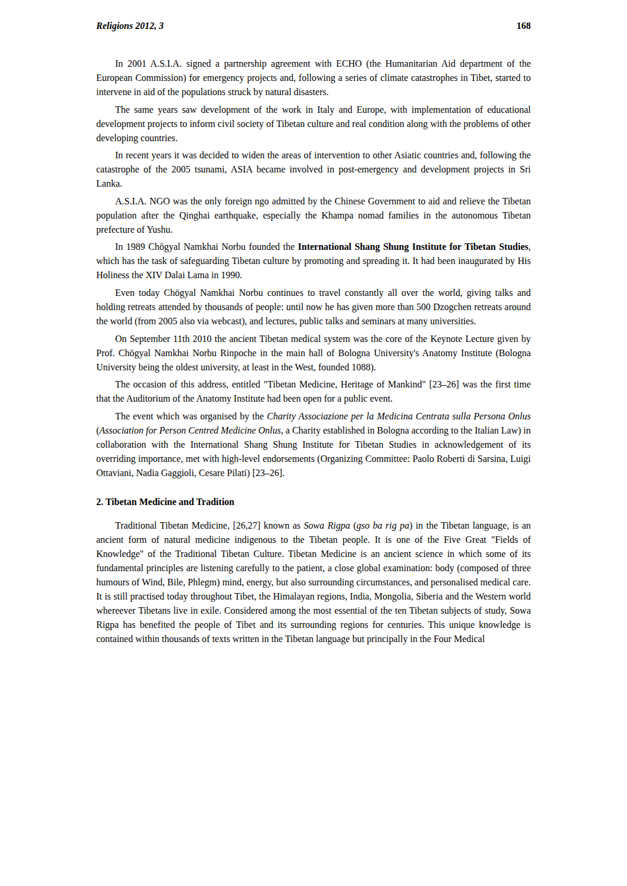Religions 2012, 3 168
In 2001 A.S.I.A. signed a partnership agreement with ECHO (the Humanitarian Aid department of the European Commission) for emergency projects and, following a series of climate catastrophes in Tibet, started to intervene in aid of the populations struck by natural disasters.
The same years saw development of the work in Italy and Europe, with implementation of educational development projects to inform civil society of Tibetan culture and real condition along with the problems of other developing countries.
In recent years it was decided to widen the areas of intervention to other Asiatic countries and, following the catastrophe of the 2005 tsunami, ASIA became involved in post-emergency and development projects in Sri Lanka.
A.S.I.A. NGO was the only foreign ngo admitted by the Chinese Government to aid and relieve the Tibetan population after the Qinghai earthquake, especially the Khampa nomad families in the autonomous Tibetan prefecture of Yushu.
In 1989 Chögyal Namkhai Norbu founded the International Shang Shung Institute for Tibetan Studies, which has the task of safeguarding Tibetan culture by promoting and spreading it. It had been inaugurated by His Holiness the XIV Dalai Lama in 1990.
Even today Chögyal Namkhai Norbu continues to travel constantly all over the world, giving talks and holding retreats attended by thousands of people: until now he has given more than 500 Dzogchen retreats around the world (from 2005 also via webcast), and lectures, public talks and seminars at many universities.
On September 11th 2010 the ancient Tibetan medical system was the core of the Keynote Lecture given by Prof. Chögyal Namkhai Norbu Rinpoche in the main hall of Bologna University's Anatomy Institute (Bologna University being the oldest university, at least in the West, founded 1088).
The occasion of this address, entitled "Tibetan Medicine, Heritage of Mankind" [23–26] was the first time that the Auditorium of the Anatomy Institute had been open for a public event.
The event which was organised by the Charity Associazione per la Medicina Centrata sulla Persona Onlus (Association for Person Centred Medicine Onlus, a Charity established in Bologna according to the Italian Law) in collaboration with the International Shang Shung Institute for Tibetan Studies in acknowledgement of its overriding importance, met with high-level endorsements (Organizing Committee: Paolo Roberti di Sarsina, Luigi Ottaviani, Nadia Gaggioli, Cesare Pilati) [23–26].
2. Tibetan Medicine and Tradition
Traditional Tibetan Medicine, [26,27] known as Sowa Rigpa (gso ba rig pa) in the Tibetan language, is an ancient form of natural medicine indigenous to the Tibetan people. It is one of the Five Great "Fields of Knowledge" of the Traditional Tibetan Culture. Tibetan Medicine is an ancient science in which some of its fundamental principles are listening carefully to the patient, a close global examination: body (composed of three humours of Wind, Bile, Phlegm) mind, energy, but also surrounding circumstances, and personalised medical care. It is still practised today throughout Tibet, the Himalayan regions, India, Mongolia, Siberia and the Western world whereever Tibetans live in exile. Considered among the most essential of the ten Tibetan subjects of study, Sowa Rigpa has benefited the people of Tibet and its surrounding regions for centuries. This unique knowledge is contained within thousands of texts written in the Tibetan language but principally in the Four Medical